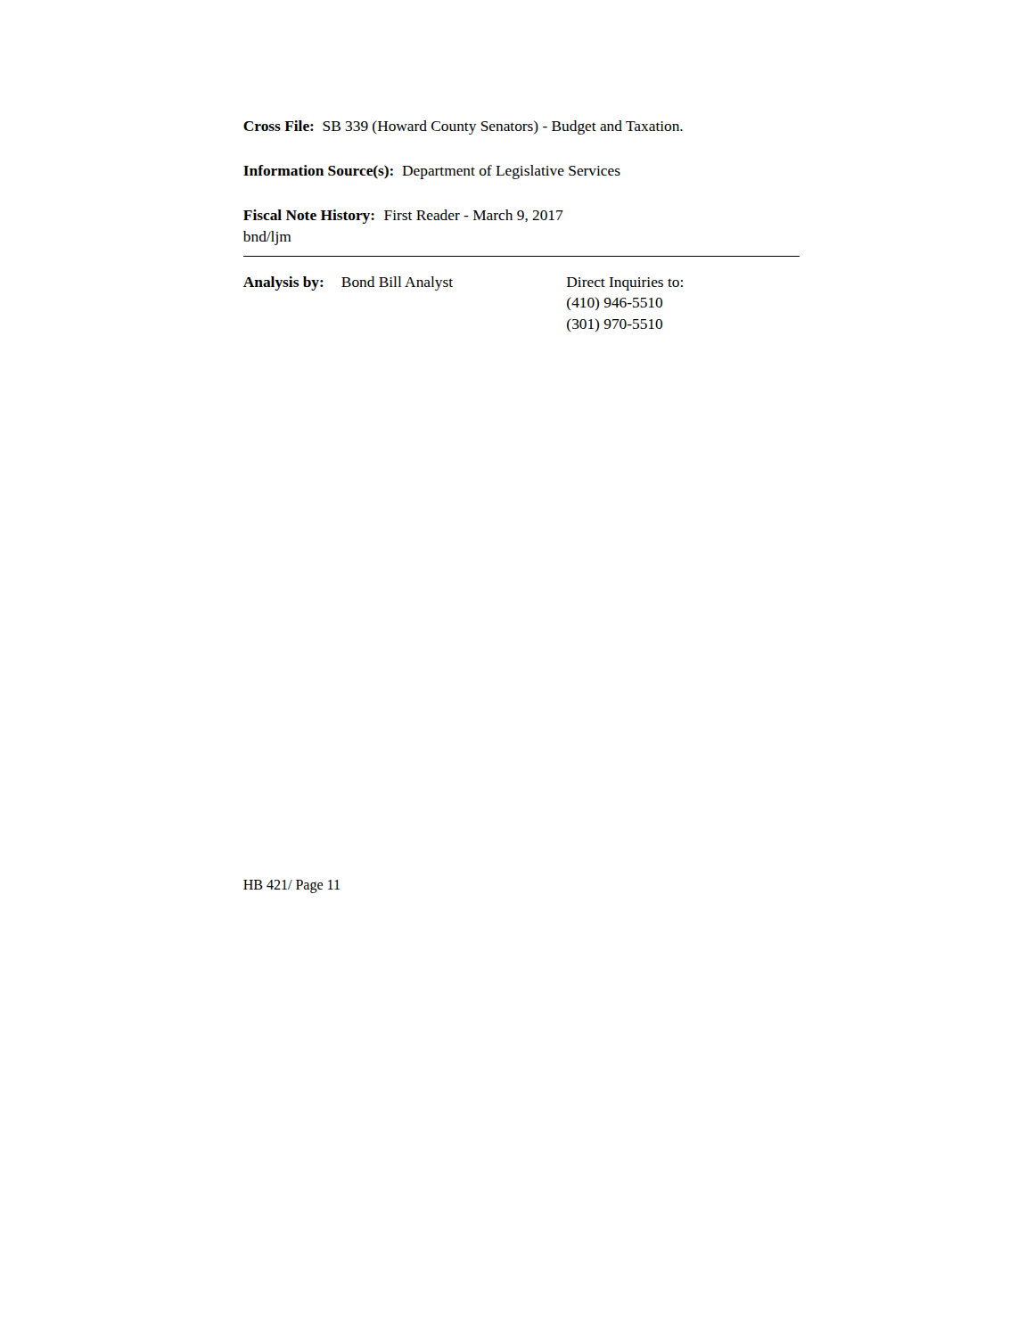Cross File: SB 339 (Howard County Senators) - Budget and Taxation.
Information Source(s): Department of Legislative Services
Fiscal Note History: First Reader - March 9, 2017
bnd/ljm
Analysis by: Bond Bill Analyst
Direct Inquiries to:
(410) 946-5510
(301) 970-5510
HB 421/ Page 11